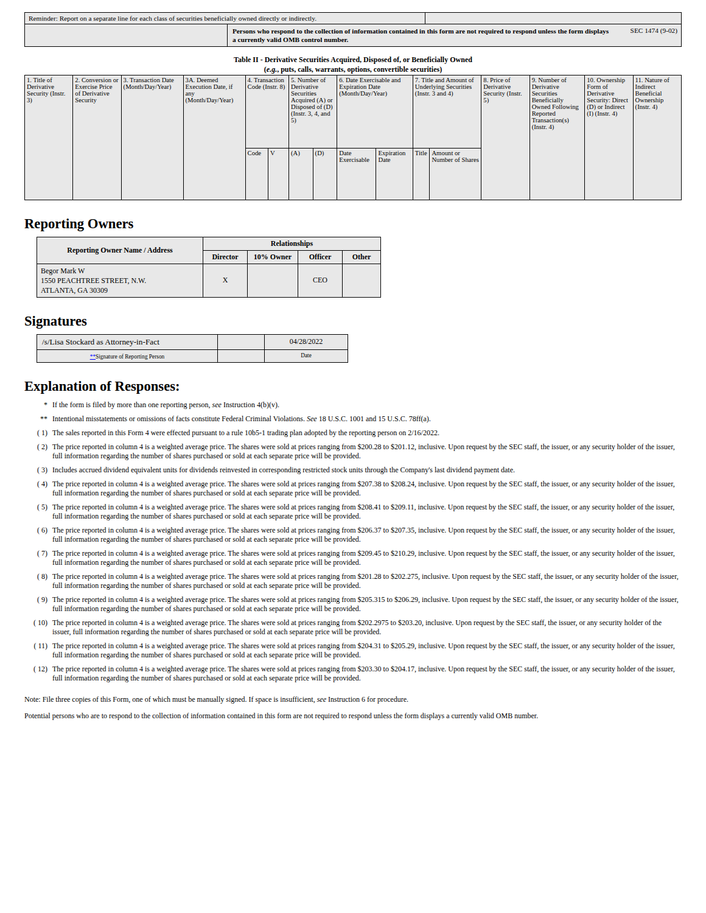Reminder: Report on a separate line for each class of securities beneficially owned directly or indirectly.
Persons who respond to the collection of information contained in this form are not required to respond unless the form displays a currently valid OMB control number.
SEC 1474 (9-02)
Table II - Derivative Securities Acquired, Disposed of, or Beneficially Owned
(e.g., puts, calls, warrants, options, convertible securities)
| 1. Title of Derivative Security (Instr. 3) | 2. Conversion or Exercise Price of Derivative Security | 3. Transaction Date (Month/Day/Year) | 3A. Deemed Execution Date, if any (Month/Day/Year) | 4. Transaction Code (Instr. 8) | 5. Number of Derivative Securities Acquired (A) or Disposed of (D) (Instr. 3, 4, and 5) | 6. Date Exercisable and Expiration Date (Month/Day/Year) | 7. Title and Amount of Underlying Securities (Instr. 3 and 4) | 8. Price of Derivative Security (Instr. 5) | 9. Number of Derivative Securities Beneficially Owned Following Reported Transaction(s) (Instr. 4) | 10. Ownership Form of Derivative Security: Direct (D) or Indirect (I) (Instr. 4) | 11. Nature of Indirect Beneficial Ownership (Instr. 4) |
| --- | --- | --- | --- | --- | --- | --- | --- | --- | --- | --- | --- |
| Code | V | (A) | (D) | Date Exercisable | Expiration Date | Title | Amount or Number of Shares |
Reporting Owners
| Reporting Owner Name / Address | Relationships |
| --- | --- |
| Director | 10% Owner | Officer | Other |
| Begor Mark W 1550 PEACHTREE STREET, N.W. ATLANTA, GA 30309 | X | | CEO | |
Signatures
| /s/Lisa Stockard as Attorney-in-Fact | | 04/28/2022 |
| ** Signature of Reporting Person | | Date |
Explanation of Responses:
| * | If the form is filed by more than one reporting person, see Instruction 4(b)(v). |
| ** | Intentional misstatements or omissions of facts constitute Federal Criminal Violations. See 18 U.S.C. 1001 and 15 U.S.C. 78ff(a). |
| ( 1) | The sales reported in this Form 4 were effected pursuant to a rule 10b5-1 trading plan adopted by the reporting person on 2/16/2022. |
| ( 2) | The price reported in column 4 is a weighted average price. The shares were sold at prices ranging from $200.28 to $201.12, inclusive. Upon request by the SEC staff, the issuer, or any security holder of the issuer, full information regarding the number of shares purchased or sold at each separate price will be provided. |
| ( 3) | Includes accrued dividend equivalent units for dividends reinvested in corresponding restricted stock units through the Company's last dividend payment date. |
| ( 4) | The price reported in column 4 is a weighted average price. The shares were sold at prices ranging from $207.38 to $208.24, inclusive. Upon request by the SEC staff, the issuer, or any security holder of the issuer, full information regarding the number of shares purchased or sold at each separate price will be provided. |
| ( 5) | The price reported in column 4 is a weighted average price. The shares were sold at prices ranging from $208.41 to $209.11, inclusive. Upon request by the SEC staff, the issuer, or any security holder of the issuer, full information regarding the number of shares purchased or sold at each separate price will be provided. |
| ( 6) | The price reported in column 4 is a weighted average price. The shares were sold at prices ranging from $206.37 to $207.35, inclusive. Upon request by the SEC staff, the issuer, or any security holder of the issuer, full information regarding the number of shares purchased or sold at each separate price will be provided. |
| ( 7) | The price reported in column 4 is a weighted average price. The shares were sold at prices ranging from $209.45 to $210.29, inclusive. Upon request by the SEC staff, the issuer, or any security holder of the issuer, full information regarding the number of shares purchased or sold at each separate price will be provided. |
| ( 8) | The price reported in column 4 is a weighted average price. The shares were sold at prices ranging from $201.28 to $202.275, inclusive. Upon request by the SEC staff, the issuer, or any security holder of the issuer, full information regarding the number of shares purchased or sold at each separate price will be provided. |
| ( 9) | The price reported in column 4 is a weighted average price. The shares were sold at prices ranging from $205.315 to $206.29, inclusive. Upon request by the SEC staff, the issuer, or any security holder of the issuer, full information regarding the number of shares purchased or sold at each separate price will be provided. |
| ( 10) | The price reported in column 4 is a weighted average price. The shares were sold at prices ranging from $202.2975 to $203.20, inclusive. Upon request by the SEC staff, the issuer, or any security holder of the issuer, full information regarding the number of shares purchased or sold at each separate price will be provided. |
| ( 11) | The price reported in column 4 is a weighted average price. The shares were sold at prices ranging from $204.31 to $205.29, inclusive. Upon request by the SEC staff, the issuer, or any security holder of the issuer, full information regarding the number of shares purchased or sold at each separate price will be provided. |
| ( 12) | The price reported in column 4 is a weighted average price. The shares were sold at prices ranging from $203.30 to $204.17, inclusive. Upon request by the SEC staff, the issuer, or any security holder of the issuer, full information regarding the number of shares purchased or sold at each separate price will be provided. |
Note: File three copies of this Form, one of which must be manually signed. If space is insufficient, see Instruction 6 for procedure.
Potential persons who are to respond to the collection of information contained in this form are not required to respond unless the form displays a currently valid OMB number.